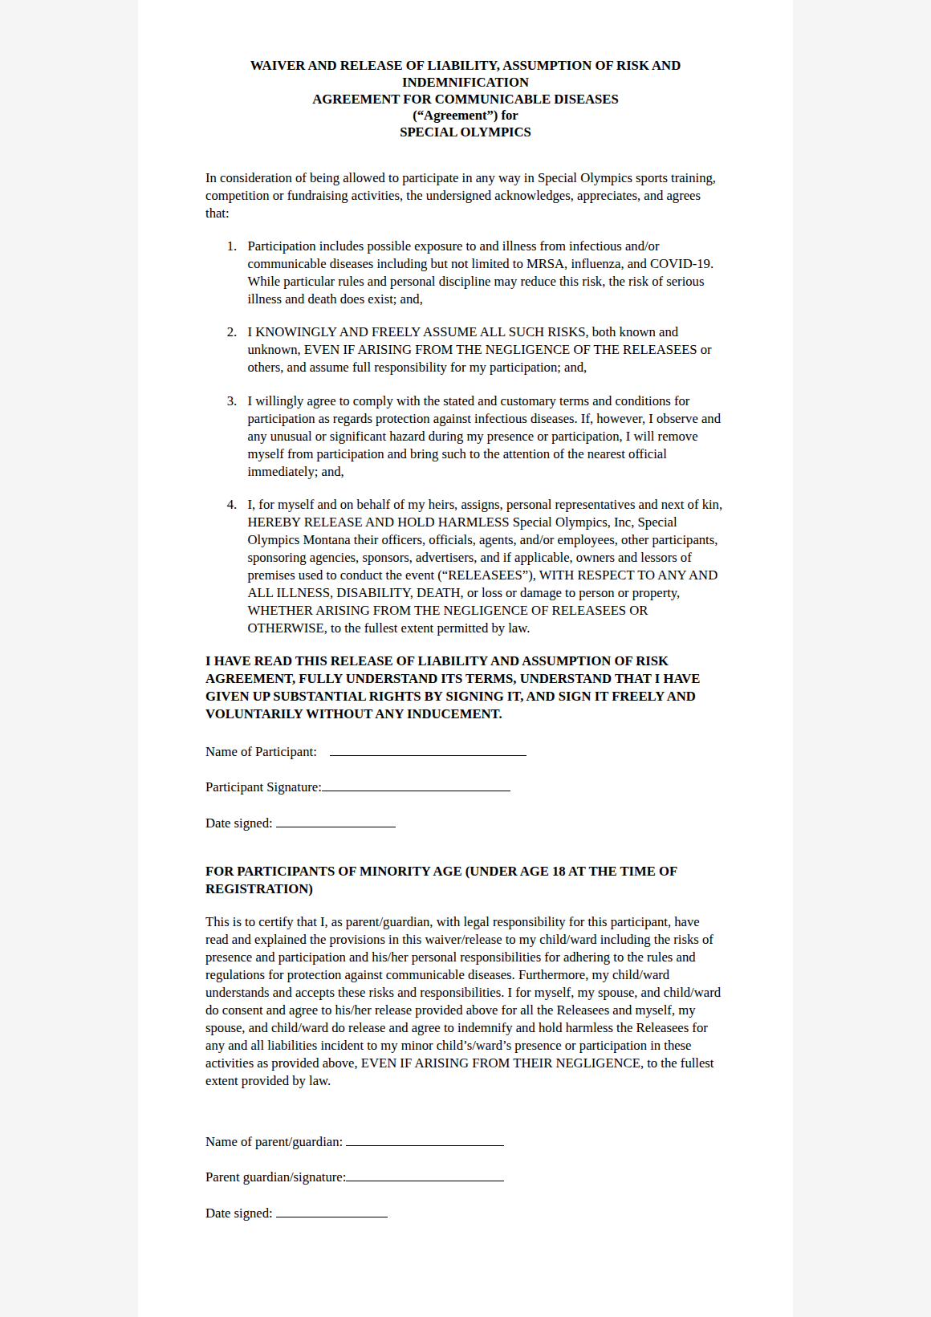WAIVER AND RELEASE OF LIABILITY, ASSUMPTION OF RISK AND INDEMNIFICATION AGREEMENT FOR COMMUNICABLE DISEASES (“Agreement”) for SPECIAL OLYMPICS
In consideration of being allowed to participate in any way in Special Olympics sports training, competition or fundraising activities, the undersigned acknowledges, appreciates, and agrees that:
Participation includes possible exposure to and illness from infectious and/or communicable diseases including but not limited to MRSA, influenza, and COVID-19. While particular rules and personal discipline may reduce this risk, the risk of serious illness and death does exist; and,
I KNOWINGLY AND FREELY ASSUME ALL SUCH RISKS, both known and unknown, EVEN IF ARISING FROM THE NEGLIGENCE OF THE RELEASEES or others, and assume full responsibility for my participation; and,
I willingly agree to comply with the stated and customary terms and conditions for participation as regards protection against infectious diseases. If, however, I observe and any unusual or significant hazard during my presence or participation, I will remove myself from participation and bring such to the attention of the nearest official immediately; and,
I, for myself and on behalf of my heirs, assigns, personal representatives and next of kin, HEREBY RELEASE AND HOLD HARMLESS Special Olympics, Inc, Special Olympics Montana their officers, officials, agents, and/or employees, other participants, sponsoring agencies, sponsors, advertisers, and if applicable, owners and lessors of premises used to conduct the event (“RELEASEES”), WITH RESPECT TO ANY AND ALL ILLNESS, DISABILITY, DEATH, or loss or damage to person or property, WHETHER ARISING FROM THE NEGLIGENCE OF RELEASEES OR OTHERWISE, to the fullest extent permitted by law.
I HAVE READ THIS RELEASE OF LIABILITY AND ASSUMPTION OF RISK AGREEMENT, FULLY UNDERSTAND ITS TERMS, UNDERSTAND THAT I HAVE GIVEN UP SUBSTANTIAL RIGHTS BY SIGNING IT, AND SIGN IT FREELY AND VOLUNTARILY WITHOUT ANY INDUCEMENT.
Name of Participant:
Participant Signature:
Date signed:
FOR PARTICIPANTS OF MINORITY AGE (UNDER AGE 18 AT THE TIME OF REGISTRATION)
This is to certify that I, as parent/guardian, with legal responsibility for this participant, have read and explained the provisions in this waiver/release to my child/ward including the risks of presence and participation and his/her personal responsibilities for adhering to the rules and regulations for protection against communicable diseases. Furthermore, my child/ward understands and accepts these risks and responsibilities. I for myself, my spouse, and child/ward do consent and agree to his/her release provided above for all the Releasees and myself, my spouse, and child/ward do release and agree to indemnify and hold harmless the Releasees for any and all liabilities incident to my minor child’s/ward’s presence or participation in these activities as provided above, EVEN IF ARISING FROM THEIR NEGLIGENCE, to the fullest extent provided by law.
Name of parent/guardian:
Parent guardian/signature:
Date signed: